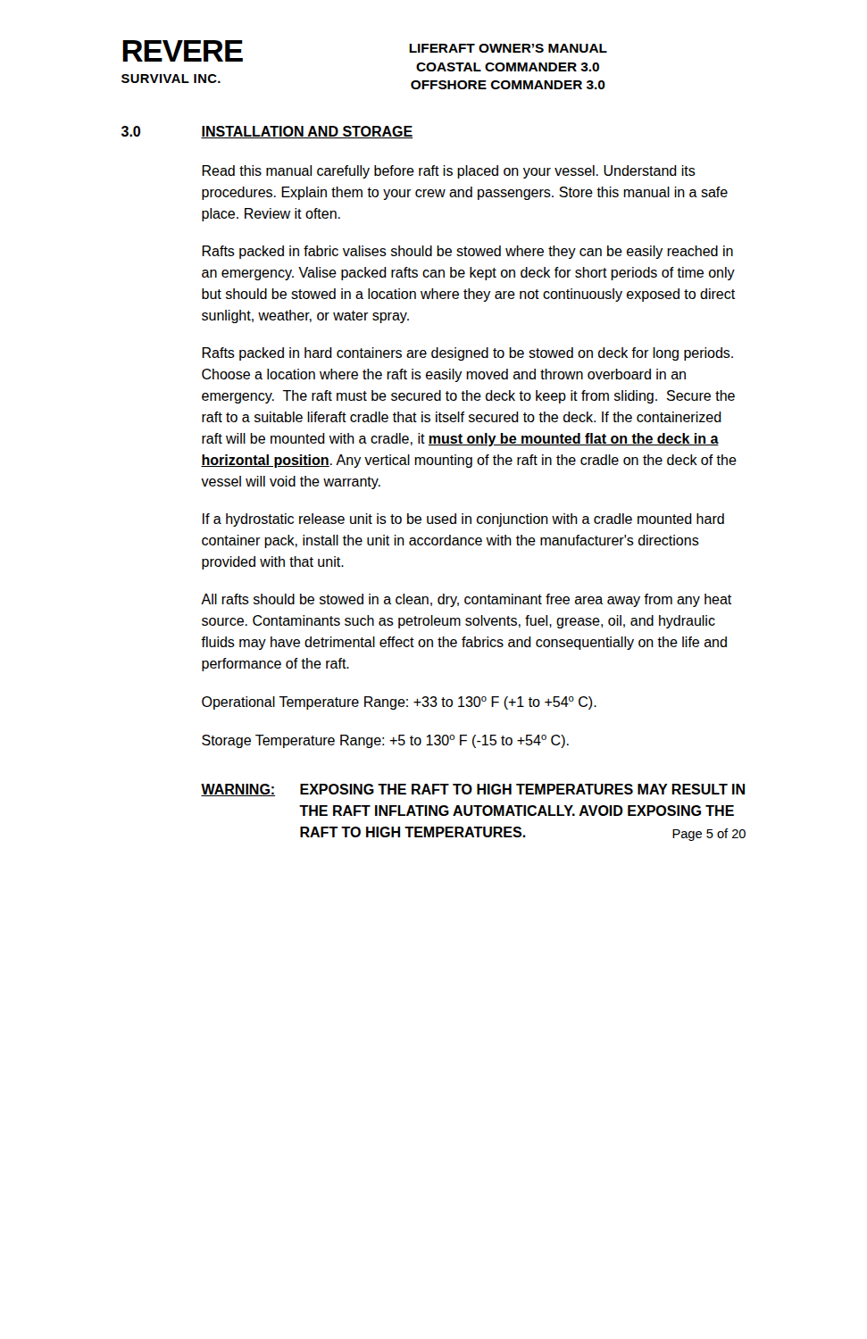REVERE
SURVIVAL INC.
LIFERAFT OWNER’S MANUAL
COASTAL COMMANDER 3.0
OFFSHORE COMMANDER 3.0
3.0 INSTALLATION AND STORAGE
Read this manual carefully before raft is placed on your vessel. Understand its procedures. Explain them to your crew and passengers. Store this manual in a safe place. Review it often.
Rafts packed in fabric valises should be stowed where they can be easily reached in an emergency. Valise packed rafts can be kept on deck for short periods of time only but should be stowed in a location where they are not continuously exposed to direct sunlight, weather, or water spray.
Rafts packed in hard containers are designed to be stowed on deck for long periods. Choose a location where the raft is easily moved and thrown overboard in an emergency. The raft must be secured to the deck to keep it from sliding. Secure the raft to a suitable liferaft cradle that is itself secured to the deck. If the containerized raft will be mounted with a cradle, it must only be mounted flat on the deck in a horizontal position. Any vertical mounting of the raft in the cradle on the deck of the vessel will void the warranty.
If a hydrostatic release unit is to be used in conjunction with a cradle mounted hard container pack, install the unit in accordance with the manufacturer's directions provided with that unit.
All rafts should be stowed in a clean, dry, contaminant free area away from any heat source. Contaminants such as petroleum solvents, fuel, grease, oil, and hydraulic fluids may have detrimental effect on the fabrics and consequentially on the life and performance of the raft.
Operational Temperature Range: +33 to 130o F (+1 to +54o C).
Storage Temperature Range: +5 to 130o F (-15 to +54o C).
WARNING:
EXPOSING THE RAFT TO HIGH TEMPERATURES MAY RESULT IN THE RAFT INFLATING AUTOMATICALLY. AVOID EXPOSING THE RAFT TO HIGH TEMPERATURES.
Page 5 of 20